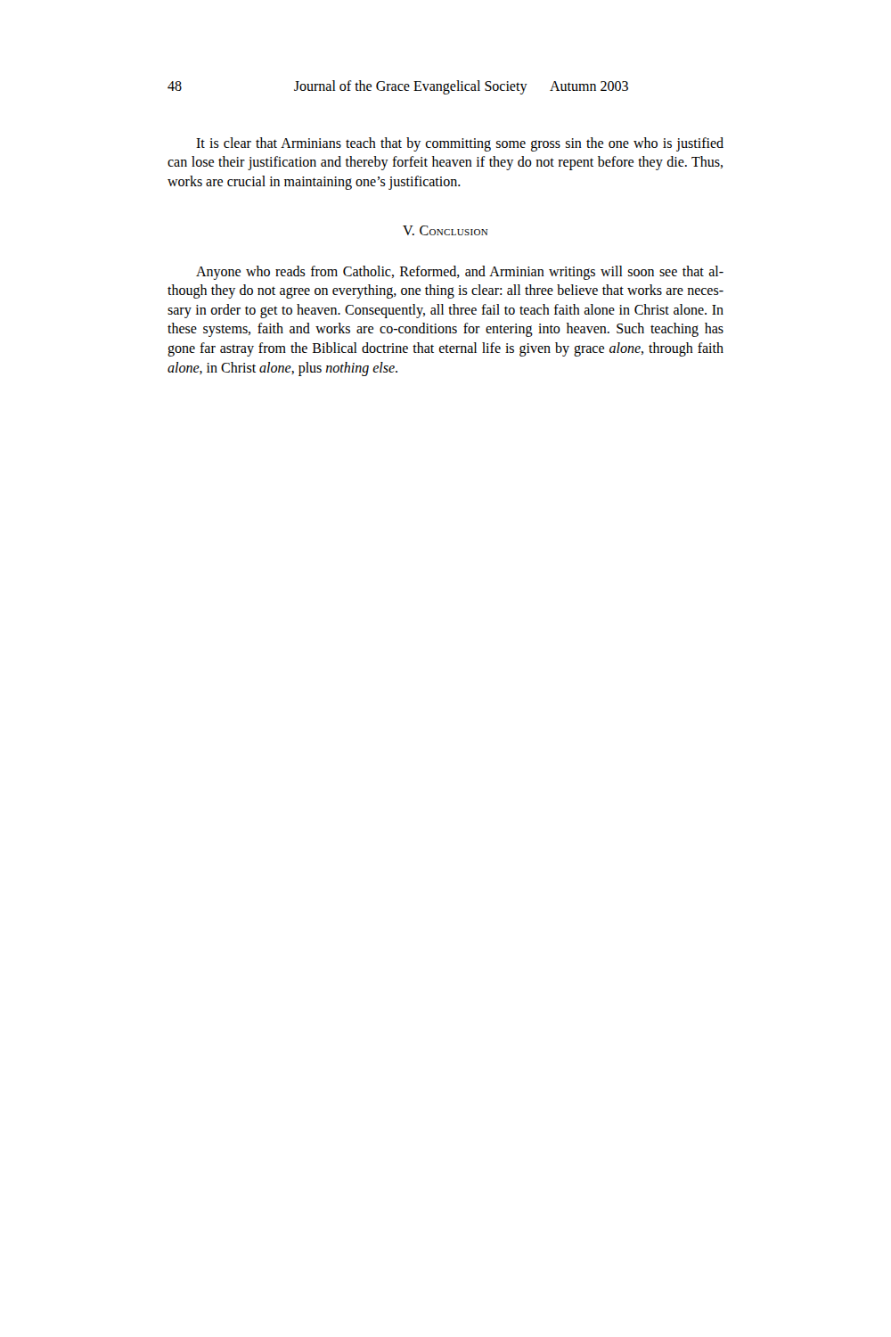48 Journal of the Grace Evangelical SocietyAutumn 2003
It is clear that Arminians teach that by committing some gross sin the one who is justified can lose their justification and thereby forfeit heaven if they do not repent before they die. Thus, works are crucial in maintaining one’s justification.
V. Conclusion
Anyone who reads from Catholic, Reformed, and Arminian writings will soon see that although they do not agree on everything, one thing is clear: all three believe that works are necessary in order to get to heaven. Consequently, all three fail to teach faith alone in Christ alone. In these systems, faith and works are co-conditions for entering into heaven. Such teaching has gone far astray from the Biblical doctrine that eternal life is given by grace alone, through faith alone, in Christ alone, plus nothing else.